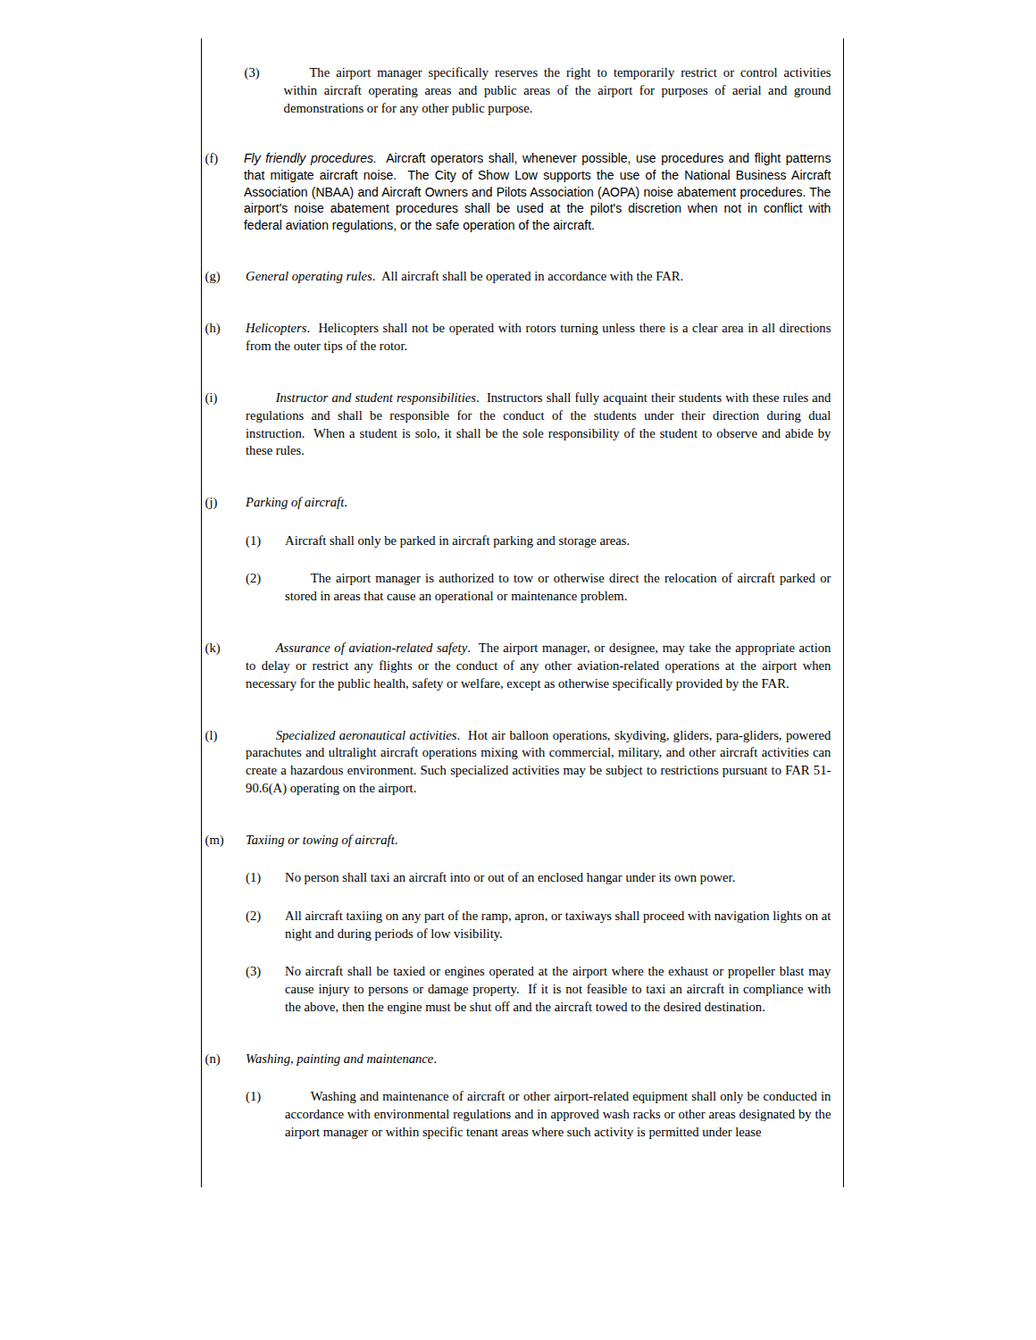(3)
The airport manager specifically reserves the right to temporarily restrict or control activities within aircraft operating areas and public areas of the airport for purposes of aerial and ground demonstrations or for any other public purpose.
(f)
Fly friendly procedures. Aircraft operators shall, whenever possible, use procedures and flight patterns that mitigate aircraft noise. The City of Show Low supports the use of the National Business Aircraft Association (NBAA) and Aircraft Owners and Pilots Association (AOPA) noise abatement procedures. The airport's noise abatement procedures shall be used at the pilot's discretion when not in conflict with federal aviation regulations, or the safe operation of the aircraft.
(g)
General operating rules. All aircraft shall be operated in accordance with the FAR.
(h)
Helicopters. Helicopters shall not be operated with rotors turning unless there is a clear area in all directions from the outer tips of the rotor.
(i)
Instructor and student responsibilities. Instructors shall fully acquaint their students with these rules and regulations and shall be responsible for the conduct of the students under their direction during dual instruction. When a student is solo, it shall be the sole responsibility of the student to observe and abide by these rules.
(j)
Parking of aircraft.
(1)
Aircraft shall only be parked in aircraft parking and storage areas.
(2)
The airport manager is authorized to tow or otherwise direct the relocation of aircraft parked or stored in areas that cause an operational or maintenance problem.
(k)
Assurance of aviation-related safety. The airport manager, or designee, may take the appropriate action to delay or restrict any flights or the conduct of any other aviation-related operations at the airport when necessary for the public health, safety or welfare, except as otherwise specifically provided by the FAR.
(l)
Specialized aeronautical activities. Hot air balloon operations, skydiving, gliders, para-gliders, powered parachutes and ultralight aircraft operations mixing with commercial, military, and other aircraft activities can create a hazardous environment. Such specialized activities may be subject to restrictions pursuant to FAR 51-90.6(A) operating on the airport.
(m)
Taxiing or towing of aircraft.
(1)
No person shall taxi an aircraft into or out of an enclosed hangar under its own power.
(2)
All aircraft taxiing on any part of the ramp, apron, or taxiways shall proceed with navigation lights on at night and during periods of low visibility.
(3)
No aircraft shall be taxied or engines operated at the airport where the exhaust or propeller blast may cause injury to persons or damage property. If it is not feasible to taxi an aircraft in compliance with the above, then the engine must be shut off and the aircraft towed to the desired destination.
(n)
Washing, painting and maintenance.
(1)
Washing and maintenance of aircraft or other airport-related equipment shall only be conducted in accordance with environmental regulations and in approved wash racks or other areas designated by the airport manager or within specific tenant areas where such activity is permitted under lease